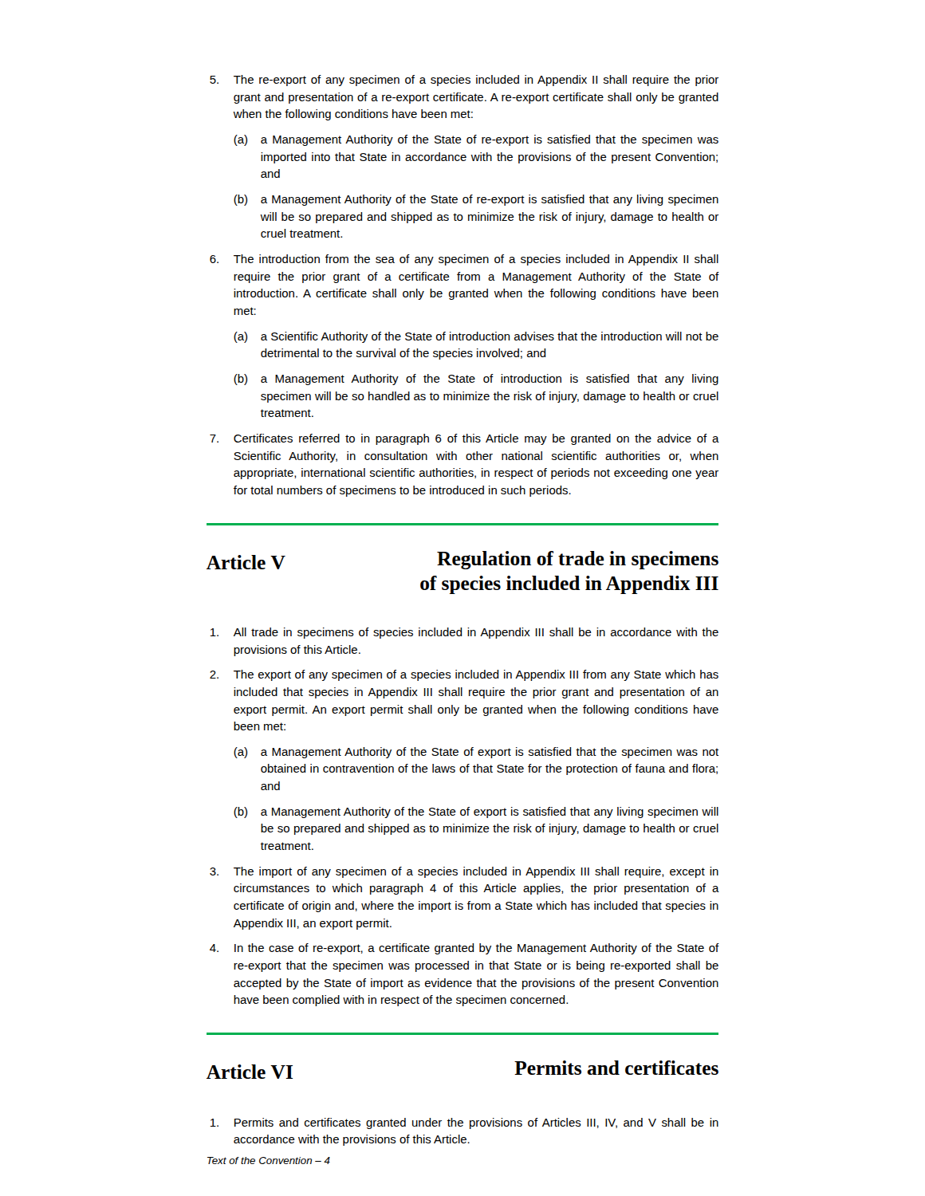5.
The re-export of any specimen of a species included in Appendix II shall require the prior grant and presentation of a re-export certificate. A re-export certificate shall only be granted when the following conditions have been met:
(a)
a Management Authority of the State of re-export is satisfied that the specimen was imported into that State in accordance with the provisions of the present Convention; and
(b)
a Management Authority of the State of re-export is satisfied that any living specimen will be so prepared and shipped as to minimize the risk of injury, damage to health or cruel treatment.
6.
The introduction from the sea of any specimen of a species included in Appendix II shall require the prior grant of a certificate from a Management Authority of the State of introduction. A certificate shall only be granted when the following conditions have been met:
(a)
a Scientific Authority of the State of introduction advises that the introduction will not be detrimental to the survival of the species involved; and
(b)
a Management Authority of the State of introduction is satisfied that any living specimen will be so handled as to minimize the risk of injury, damage to health or cruel treatment.
7.
Certificates referred to in paragraph 6 of this Article may be granted on the advice of a Scientific Authority, in consultation with other national scientific authorities or, when appropriate, international scientific authorities, in respect of periods not exceeding one year for total numbers of specimens to be introduced in such periods.
Article V
Regulation of trade in specimens
of species included in Appendix III
1.
All trade in specimens of species included in Appendix III shall be in accordance with the provisions of this Article.
2.
The export of any specimen of a species included in Appendix III from any State which has included that species in Appendix III shall require the prior grant and presentation of an export permit. An export permit shall only be granted when the following conditions have been met:
(a)
a Management Authority of the State of export is satisfied that the specimen was not obtained in contravention of the laws of that State for the protection of fauna and flora; and
(b)
a Management Authority of the State of export is satisfied that any living specimen will be so prepared and shipped as to minimize the risk of injury, damage to health or cruel treatment.
3.
The import of any specimen of a species included in Appendix III shall require, except in circumstances to which paragraph 4 of this Article applies, the prior presentation of a certificate of origin and, where the import is from a State which has included that species in Appendix III, an export permit.
4.
In the case of re-export, a certificate granted by the Management Authority of the State of re-export that the specimen was processed in that State or is being re-exported shall be accepted by the State of import as evidence that the provisions of the present Convention have been complied with in respect of the specimen concerned.
Article VI
Permits and certificates
1.
Permits and certificates granted under the provisions of Articles III, IV, and V shall be in accordance with the provisions of this Article.
Text of the Convention – 4